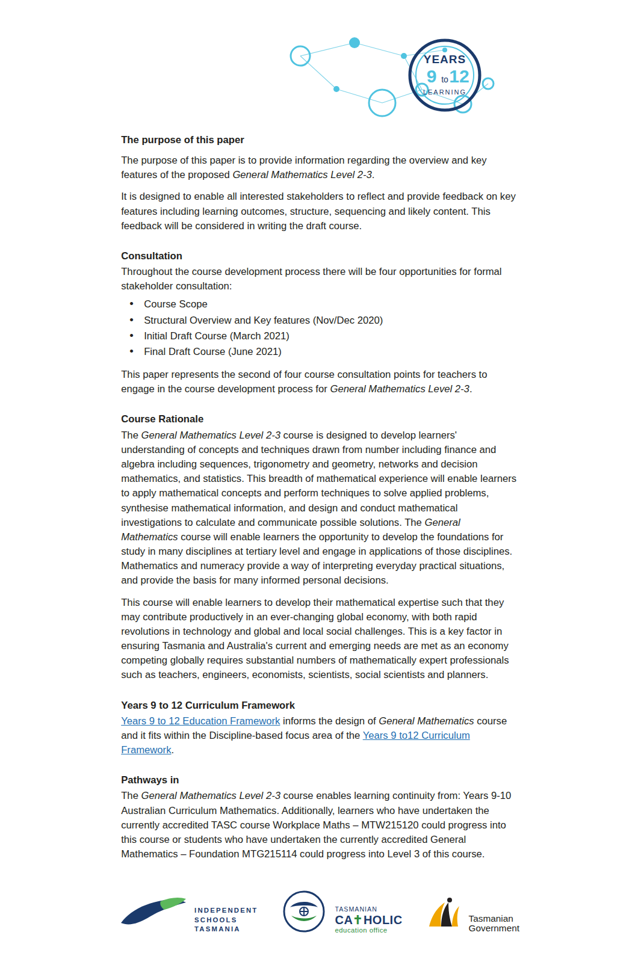YEARS 9 to 12 LEARNING
The purpose of this paper
The purpose of this paper is to provide information regarding the overview and key features of the proposed General Mathematics Level 2-3.
It is designed to enable all interested stakeholders to reflect and provide feedback on key features including learning outcomes, structure, sequencing and likely content. This feedback will be considered in writing the draft course.
Consultation
Throughout the course development process there will be four opportunities for formal stakeholder consultation:
Course Scope
Structural Overview and Key features (Nov/Dec 2020)
Initial Draft Course (March 2021)
Final Draft Course (June 2021)
This paper represents the second of four course consultation points for teachers to engage in the course development process for General Mathematics Level 2-3.
Course Rationale
The General Mathematics Level 2-3 course is designed to develop learners' understanding of concepts and techniques drawn from number including finance and algebra including sequences, trigonometry and geometry, networks and decision mathematics, and statistics. This breadth of mathematical experience will enable learners to apply mathematical concepts and perform techniques to solve applied problems, synthesise mathematical information, and design and conduct mathematical investigations to calculate and communicate possible solutions. The General Mathematics course will enable learners the opportunity to develop the foundations for study in many disciplines at tertiary level and engage in applications of those disciplines. Mathematics and numeracy provide a way of interpreting everyday practical situations, and provide the basis for many informed personal decisions.
This course will enable learners to develop their mathematical expertise such that they may contribute productively in an ever-changing global economy, with both rapid revolutions in technology and global and local social challenges. This is a key factor in ensuring Tasmania and Australia's current and emerging needs are met as an economy competing globally requires substantial numbers of mathematically expert professionals such as teachers, engineers, economists, scientists, social scientists and planners.
Years 9 to 12 Curriculum Framework
Years 9 to 12 Education Framework informs the design of General Mathematics course and it fits within the Discipline-based focus area of the Years 9 to12 Curriculum Framework.
Pathways in
The General Mathematics Level 2-3 course enables learning continuity from: Years 9-10 Australian Curriculum Mathematics. Additionally, learners who have undertaken the currently accredited TASC course Workplace Maths – MTW215120 could progress into this course or students who have undertaken the currently accredited General Mathematics – Foundation MTG215114 could progress into Level 3 of this course.
INDEPENDENT
SCHOOLS
TASMANIA
TASMANIAN
CA✝HOLIC
education office
Tasmanian
Government